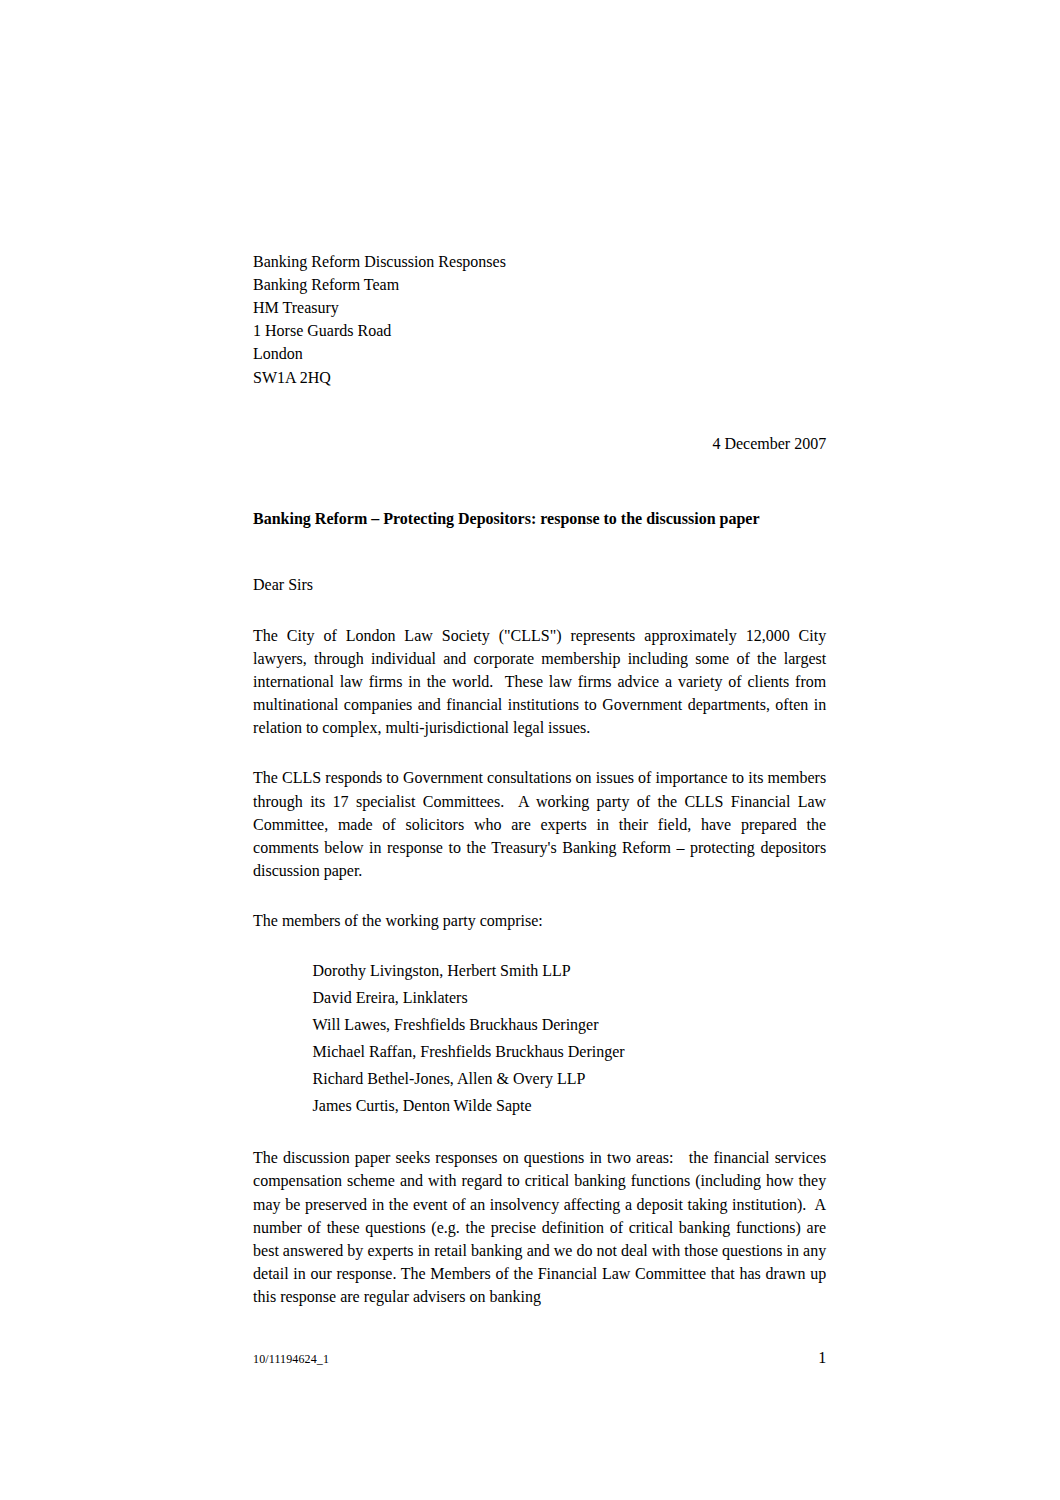Banking Reform Discussion Responses
Banking Reform Team
HM Treasury
1 Horse Guards Road
London
SW1A 2HQ
4 December 2007
Banking Reform – Protecting Depositors: response to the discussion paper
Dear Sirs
The City of London Law Society ("CLLS") represents approximately 12,000 City lawyers, through individual and corporate membership including some of the largest international law firms in the world. These law firms advice a variety of clients from multinational companies and financial institutions to Government departments, often in relation to complex, multi-jurisdictional legal issues.
The CLLS responds to Government consultations on issues of importance to its members through its 17 specialist Committees. A working party of the CLLS Financial Law Committee, made of solicitors who are experts in their field, have prepared the comments below in response to the Treasury's Banking Reform – protecting depositors discussion paper.
The members of the working party comprise:
Dorothy Livingston, Herbert Smith LLP
David Ereira, Linklaters
Will Lawes, Freshfields Bruckhaus Deringer
Michael Raffan, Freshfields Bruckhaus Deringer
Richard Bethel-Jones, Allen & Overy LLP
James Curtis, Denton Wilde Sapte
The discussion paper seeks responses on questions in two areas: the financial services compensation scheme and with regard to critical banking functions (including how they may be preserved in the event of an insolvency affecting a deposit taking institution). A number of these questions (e.g. the precise definition of critical banking functions) are best answered by experts in retail banking and we do not deal with those questions in any detail in our response. The Members of the Financial Law Committee that has drawn up this response are regular advisers on banking
10/11194624_1 1